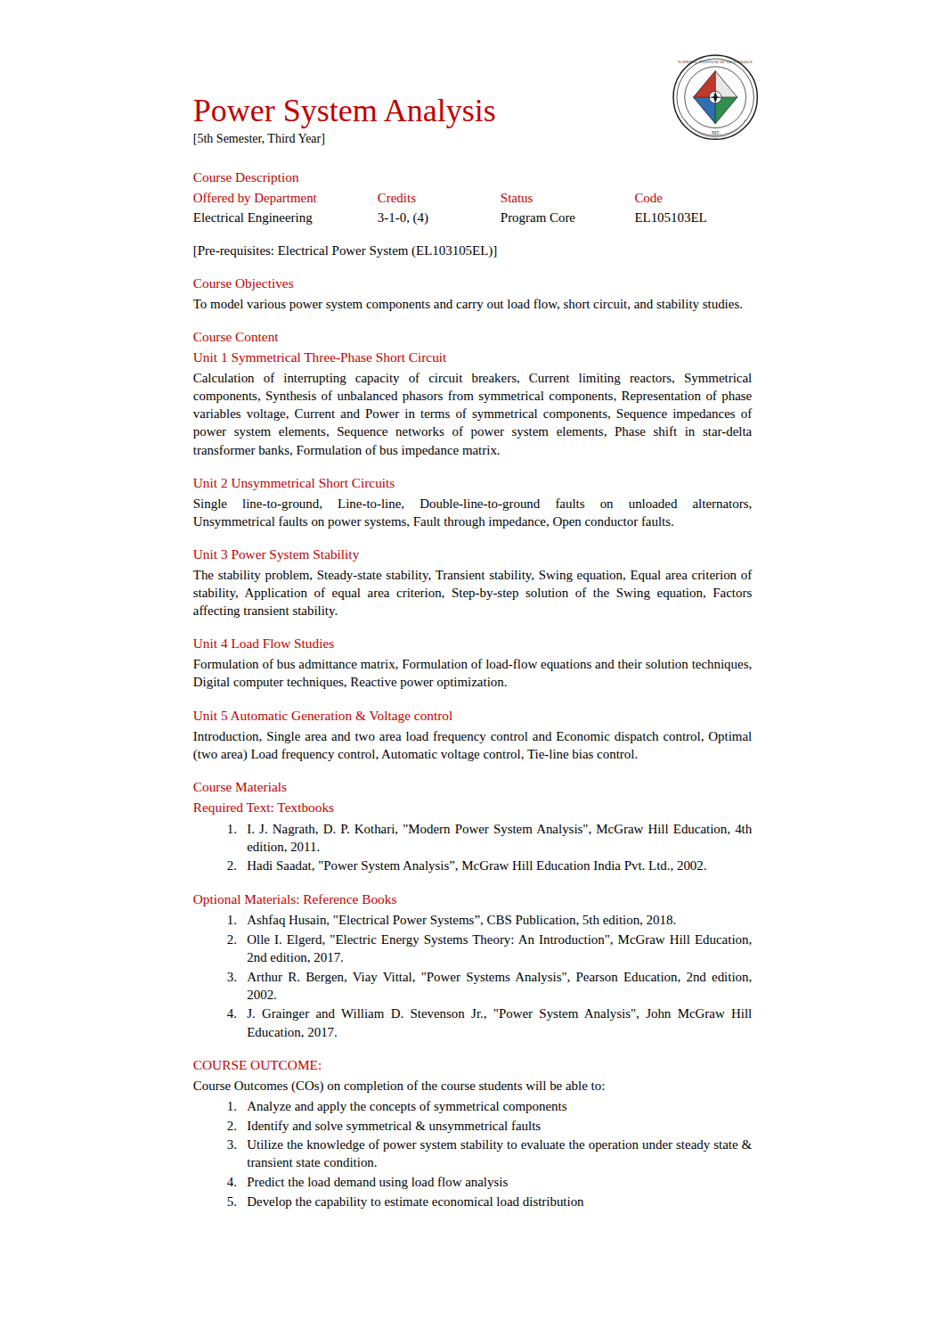Institute emblem NIT NATIONAL INSTITUTE OF TECHNOLOGY
Power System Analysis
[5th Semester, Third Year]
Course Description
| Offered by Department | Credits | Status | Code |
| --- | --- | --- | --- |
| Electrical Engineering | 3-1-0, (4) | Program Core | EL105103EL |
[Pre-requisites: Electrical Power System (EL103105EL)]
Course Objectives
To model various power system components and carry out load flow, short circuit, and stability studies.
Course Content
Unit 1 Symmetrical Three-Phase Short Circuit
Calculation of interrupting capacity of circuit breakers, Current limiting reactors, Symmetrical components, Synthesis of unbalanced phasors from symmetrical components, Representation of phase variables voltage, Current and Power in terms of symmetrical components, Sequence impedances of power system elements, Sequence networks of power system elements, Phase shift in star-delta transformer banks, Formulation of bus impedance matrix.
Unit 2 Unsymmetrical Short Circuits
Single line-to-ground, Line-to-line, Double-line-to-ground faults on unloaded alternators, Unsymmetrical faults on power systems, Fault through impedance, Open conductor faults.
Unit 3 Power System Stability
The stability problem, Steady-state stability, Transient stability, Swing equation, Equal area criterion of stability, Application of equal area criterion, Step-by-step solution of the Swing equation, Factors affecting transient stability.
Unit 4 Load Flow Studies
Formulation of bus admittance matrix, Formulation of load-flow equations and their solution techniques, Digital computer techniques, Reactive power optimization.
Unit 5 Automatic Generation & Voltage control
Introduction, Single area and two area load frequency control and Economic dispatch control, Optimal (two area) Load frequency control, Automatic voltage control, Tie-line bias control.
Course Materials
Required Text: Textbooks
I. J. Nagrath, D. P. Kothari, "Modern Power System Analysis", McGraw Hill Education, 4th edition, 2011.
Hadi Saadat, "Power System Analysis”, McGraw Hill Education India Pvt. Ltd., 2002.
Optional Materials: Reference Books
Ashfaq Husain, "Electrical Power Systems”, CBS Publication, 5th edition, 2018.
Olle I. Elgerd, "Electric Energy Systems Theory: An Introduction", McGraw Hill Education, 2nd edition, 2017.
Arthur R. Bergen, Viay Vittal, "Power Systems Analysis", Pearson Education, 2nd edition, 2002.
J. Grainger and William D. Stevenson Jr., "Power System Analysis", John McGraw Hill Education, 2017.
COURSE OUTCOME:
Course Outcomes (COs) on completion of the course students will be able to:
Analyze and apply the concepts of symmetrical components
Identify and solve symmetrical & unsymmetrical faults
Utilize the knowledge of power system stability to evaluate the operation under steady state & transient state condition.
Predict the load demand using load flow analysis
Develop the capability to estimate economical load distribution